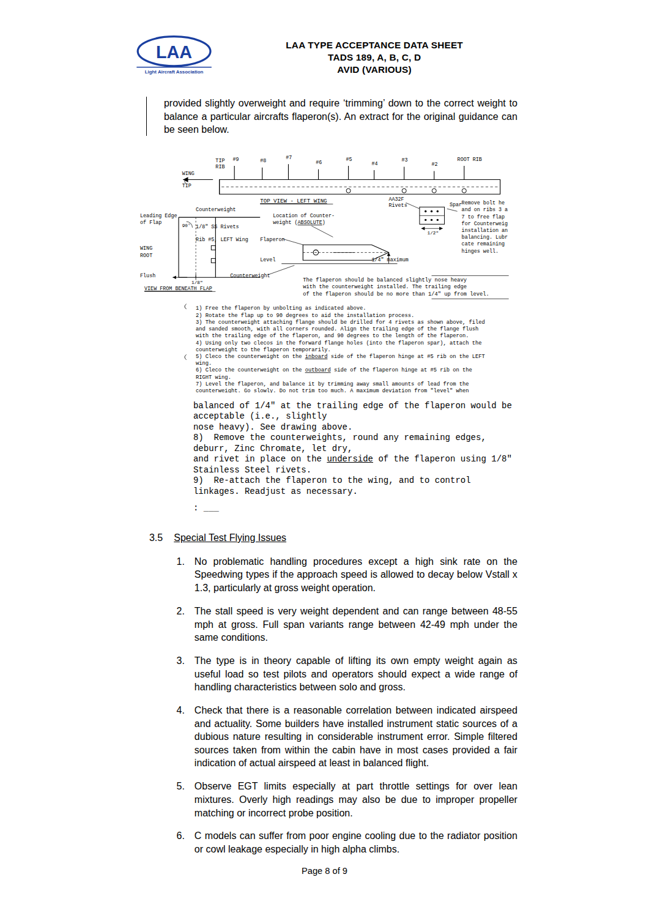LAA Light Aircraft Association
LAA TYPE ACCEPTANCE DATA SHEET
TADS 189, A, B, C, D
AVID (VARIOUS)
provided slightly overweight and require ‘trimming’ down to the correct weight to balance a particular aircrafts flaperon(s). An extract for the original guidance can be seen below.
TIP RIB #9 #8 #7 #6 #5 #4 #3 #2 ROOT RIB WING TIP TOP VIEW - LEFT WING AA32F Rivets Spar 1/2" Remove bolt he and on ribs 3 a 7 to free flap for Counterweig installation an balancing. Lubr cate remaining hinges well. Leading Edge of Flap Counterweight 1/8" SS Rivets Rib #5, LEFT Wing WING ROOT Flush VIEW FROM BENEATH FLAP 90° 1/8" Location of Counter- weight (ABSOLUTE) Flaperon Level Counterweight 1/4" maximum The flaperon should be balanced slightly nose heavy with the counterweight installed. The trailing edge of the flaperon should be no more than 1/4" up from level. 1) Free the flaperon by unbolting as indicated above. 2) Rotate the flap up to 90 degrees to aid the installation process. 3) The counterweight attaching flange should be drilled for 4 rivets as shown above, filed and sanded smooth, with all corners rounded. Align the trailing edge of the flange flush with the trailing edge of the flaperon, and 90 degrees to the length of the flaperon. 4) Using only two clecos in the forward flange holes (into the flaperon spar), attach the counterweight to the flaperon temporarily. 5) Cleco the counterweight on the inboard side of the flaperon hinge at #5 rib on the LEFT wing. 6) Cleco the counterweight on the outboard side of the flaperon hinge at #5 rib on the RIGHT wing. 7) Level the flaperon, and balance it by trimming away small amounts of lead from the counterweight. Go slowly. Do not trim too much. A maximum deviation from "level" when
balanced of 1/4" at the trailing edge of the flaperon would be acceptable (i.e., slightly
nose heavy). See drawing above.
8) Remove the counterweights, round any remaining edges, deburr, Zinc Chromate, let dry,
and rivet in place on the underside of the flaperon using 1/8" Stainless Steel rivets.
9) Re-attach the flaperon to the wing, and to control linkages. Readjust as necessary.
: ___
3.5 Special Test Flying Issues
No problematic handling procedures except a high sink rate on the Speedwing types if the approach speed is allowed to decay below Vstall x 1.3, particularly at gross weight operation.
The stall speed is very weight dependent and can range between 48-55 mph at gross. Full span variants range between 42-49 mph under the same conditions.
The type is in theory capable of lifting its own empty weight again as useful load so test pilots and operators should expect a wide range of handling characteristics between solo and gross.
Check that there is a reasonable correlation between indicated airspeed and actuality. Some builders have installed instrument static sources of a dubious nature resulting in considerable instrument error. Simple filtered sources taken from within the cabin have in most cases provided a fair indication of actual airspeed at least in balanced flight.
Observe EGT limits especially at part throttle settings for over lean mixtures. Overly high readings may also be due to improper propeller matching or incorrect probe position.
C models can suffer from poor engine cooling due to the radiator position or cowl leakage especially in high alpha climbs.
Page 8 of 9